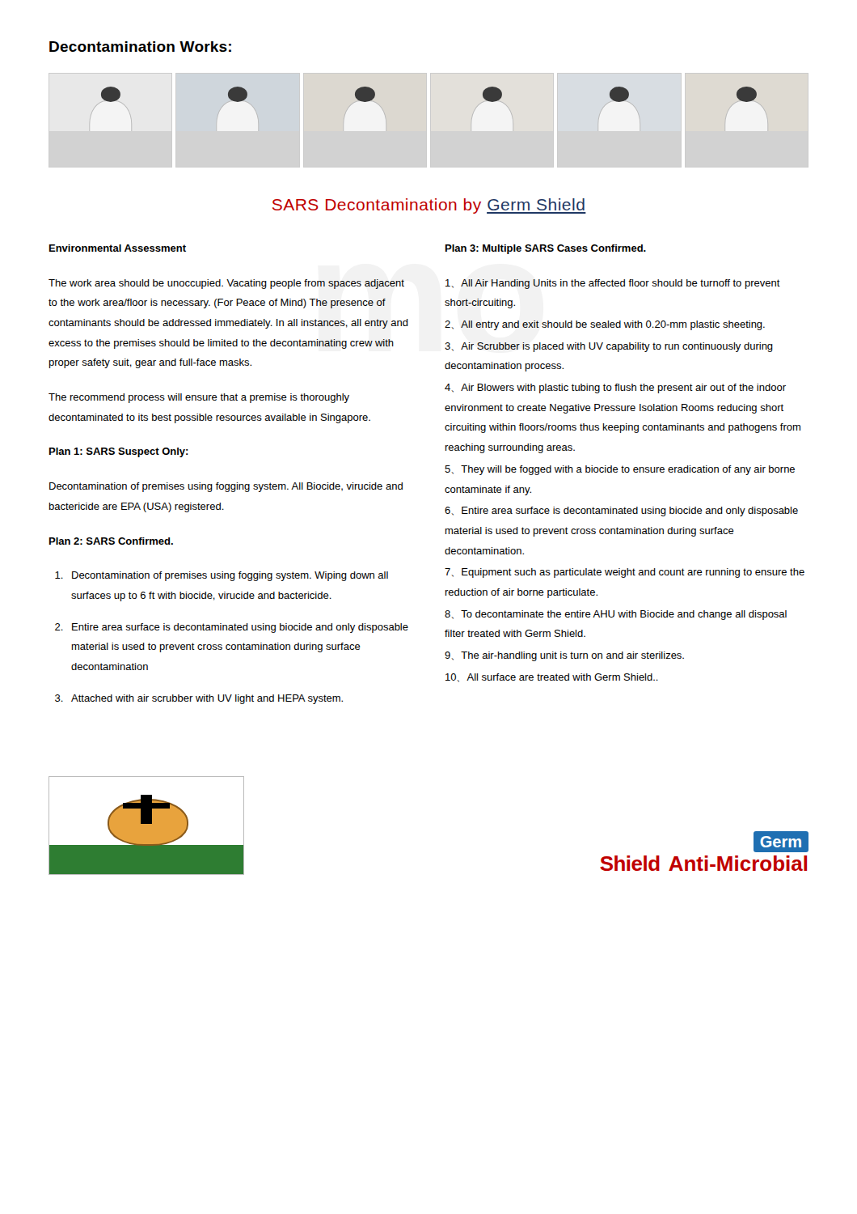Decontamination Works:
SARS Decontamination by Germ Shield
mo
Environmental Assessment
The work area should be unoccupied. Vacating people from spaces adjacent to the work area/floor is necessary. (For Peace of Mind) The presence of contaminants should be addressed immediately. In all instances, all entry and excess to the premises should be limited to the decontaminating crew with proper safety suit, gear and full-face masks.
The recommend process will ensure that a premise is thoroughly decontaminated to its best possible resources available in Singapore.
Plan 1: SARS Suspect Only:
Decontamination of premises using fogging system. All Biocide, virucide and bactericide are EPA (USA) registered.
Plan 2: SARS Confirmed.
Decontamination of premises using fogging system. Wiping down all surfaces up to 6 ft with biocide, virucide and bactericide.
Entire area surface is decontaminated using biocide and only disposable material is used to prevent cross contamination during surface decontamination
Attached with air scrubber with UV light and HEPA system.
Plan 3: Multiple SARS Cases Confirmed.
1、All Air Handing Units in the affected floor should be turnoff to prevent short-circuiting.
2、All entry and exit should be sealed with 0.20-mm plastic sheeting.
3、Air Scrubber is placed with UV capability to run continuously during decontamination process.
4、Air Blowers with plastic tubing to flush the present air out of the indoor environment to create Negative Pressure Isolation Rooms reducing short circuiting within floors/rooms thus keeping contaminants and pathogens from reaching surrounding areas.
5、They will be fogged with a biocide to ensure eradication of any air borne contaminate if any.
6、Entire area surface is decontaminated using biocide and only disposable material is used to prevent cross contamination during surface decontamination.
7、Equipment such as particulate weight and count are running to ensure the reduction of air borne particulate.
8、To decontaminate the entire AHU with Biocide and change all disposal filter treated with Germ Shield.
9、The air-handling unit is turn on and air sterilizes.
10、All surface are treated with Germ Shield..
Germ
Shield Anti-Microbial